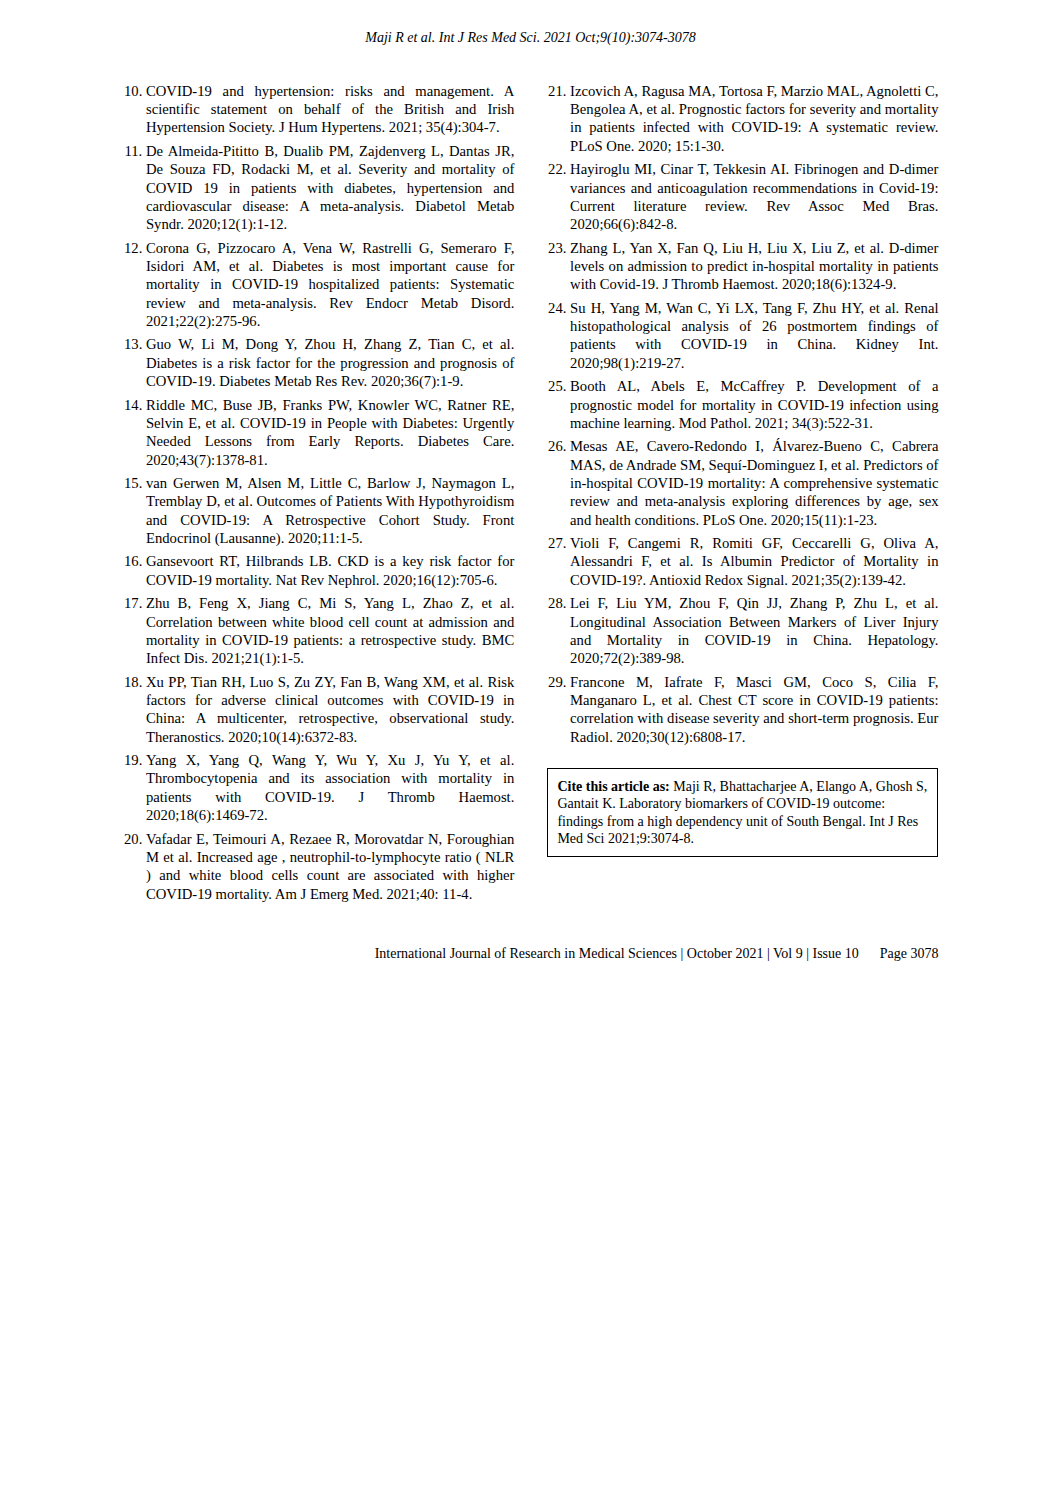Maji R et al. Int J Res Med Sci. 2021 Oct;9(10):3074-3078
COVID-19 and hypertension: risks and management. A scientific statement on behalf of the British and Irish Hypertension Society. J Hum Hypertens. 2021; 35(4):304-7.
De Almeida-Pititto B, Dualib PM, Zajdenverg L, Dantas JR, De Souza FD, Rodacki M, et al. Severity and mortality of COVID 19 in patients with diabetes, hypertension and cardiovascular disease: A meta-analysis. Diabetol Metab Syndr. 2020;12(1):1-12.
Corona G, Pizzocaro A, Vena W, Rastrelli G, Semeraro F, Isidori AM, et al. Diabetes is most important cause for mortality in COVID-19 hospitalized patients: Systematic review and meta-analysis. Rev Endocr Metab Disord. 2021;22(2):275-96.
Guo W, Li M, Dong Y, Zhou H, Zhang Z, Tian C, et al. Diabetes is a risk factor for the progression and prognosis of COVID-19. Diabetes Metab Res Rev. 2020;36(7):1-9.
Riddle MC, Buse JB, Franks PW, Knowler WC, Ratner RE, Selvin E, et al. COVID-19 in People with Diabetes: Urgently Needed Lessons from Early Reports. Diabetes Care. 2020;43(7):1378-81.
van Gerwen M, Alsen M, Little C, Barlow J, Naymagon L, Tremblay D, et al. Outcomes of Patients With Hypothyroidism and COVID-19: A Retrospective Cohort Study. Front Endocrinol (Lausanne). 2020;11:1-5.
Gansevoort RT, Hilbrands LB. CKD is a key risk factor for COVID-19 mortality. Nat Rev Nephrol. 2020;16(12):705-6.
Zhu B, Feng X, Jiang C, Mi S, Yang L, Zhao Z, et al. Correlation between white blood cell count at admission and mortality in COVID-19 patients: a retrospective study. BMC Infect Dis. 2021;21(1):1-5.
Xu PP, Tian RH, Luo S, Zu ZY, Fan B, Wang XM, et al. Risk factors for adverse clinical outcomes with COVID-19 in China: A multicenter, retrospective, observational study. Theranostics. 2020;10(14):6372-83.
Yang X, Yang Q, Wang Y, Wu Y, Xu J, Yu Y, et al. Thrombocytopenia and its association with mortality in patients with COVID-19. J Thromb Haemost. 2020;18(6):1469-72.
Vafadar E, Teimouri A, Rezaee R, Morovatdar N, Foroughian M et al. Increased age , neutrophil-to-lymphocyte ratio ( NLR ) and white blood cells count are associated with higher COVID-19 mortality. Am J Emerg Med. 2021;40: 11-4.
Izcovich A, Ragusa MA, Tortosa F, Marzio MAL, Agnoletti C, Bengolea A, et al. Prognostic factors for severity and mortality in patients infected with COVID-19: A systematic review. PLoS One. 2020; 15:1-30.
Hayiroglu MI, Cinar T, Tekkesin AI. Fibrinogen and D-dimer variances and anticoagulation recommendations in Covid-19: Current literature review. Rev Assoc Med Bras. 2020;66(6):842-8.
Zhang L, Yan X, Fan Q, Liu H, Liu X, Liu Z, et al. D-dimer levels on admission to predict in-hospital mortality in patients with Covid-19. J Thromb Haemost. 2020;18(6):1324-9.
Su H, Yang M, Wan C, Yi LX, Tang F, Zhu HY, et al. Renal histopathological analysis of 26 postmortem findings of patients with COVID-19 in China. Kidney Int. 2020;98(1):219-27.
Booth AL, Abels E, McCaffrey P. Development of a prognostic model for mortality in COVID-19 infection using machine learning. Mod Pathol. 2021; 34(3):522-31.
Mesas AE, Cavero-Redondo I, Álvarez-Bueno C, Cabrera MAS, de Andrade SM, Sequí-Dominguez I, et al. Predictors of in-hospital COVID-19 mortality: A comprehensive systematic review and meta-analysis exploring differences by age, sex and health conditions. PLoS One. 2020;15(11):1-23.
Violi F, Cangemi R, Romiti GF, Ceccarelli G, Oliva A, Alessandri F, et al. Is Albumin Predictor of Mortality in COVID-19?. Antioxid Redox Signal. 2021;35(2):139-42.
Lei F, Liu YM, Zhou F, Qin JJ, Zhang P, Zhu L, et al. Longitudinal Association Between Markers of Liver Injury and Mortality in COVID-19 in China. Hepatology. 2020;72(2):389-98.
Francone M, Iafrate F, Masci GM, Coco S, Cilia F, Manganaro L, et al. Chest CT score in COVID-19 patients: correlation with disease severity and short-term prognosis. Eur Radiol. 2020;30(12):6808-17.
Cite this article as: Maji R, Bhattacharjee A, Elango A, Ghosh S, Gantait K. Laboratory biomarkers of COVID-19 outcome: findings from a high dependency unit of South Bengal. Int J Res Med Sci 2021;9:3074-8.
International Journal of Research in Medical Sciences | October 2021 | Vol 9 | Issue 10Page 3078